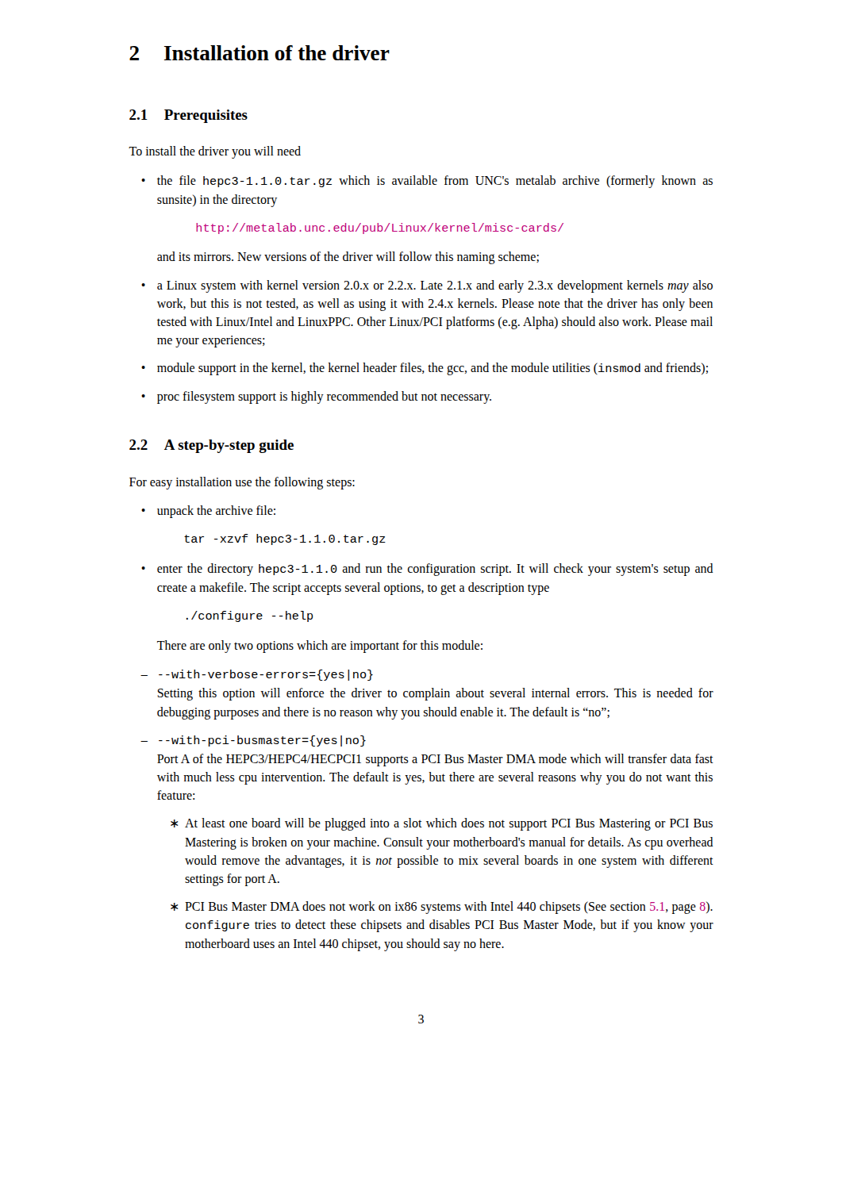2 Installation of the driver
2.1 Prerequisites
To install the driver you will need
the file hepc3-1.1.0.tar.gz which is available from UNC's metalab archive (formerly known as sunsite) in the directory
http://metalab.unc.edu/pub/Linux/kernel/misc-cards/
and its mirrors. New versions of the driver will follow this naming scheme;
a Linux system with kernel version 2.0.x or 2.2.x. Late 2.1.x and early 2.3.x development kernels may also work, but this is not tested, as well as using it with 2.4.x kernels. Please note that the driver has only been tested with Linux/Intel and LinuxPPC. Other Linux/PCI platforms (e.g. Alpha) should also work. Please mail me your experiences;
module support in the kernel, the kernel header files, the gcc, and the module utilities (insmod and friends);
proc filesystem support is highly recommended but not necessary.
2.2 A step-by-step guide
For easy installation use the following steps:
unpack the archive file:
tar -xzvf hepc3-1.1.0.tar.gz
enter the directory hepc3-1.1.0 and run the configuration script. It will check your system's setup and create a makefile. The script accepts several options, to get a description type
./configure --help
There are only two options which are important for this module:
--with-verbose-errors={yes|no}
Setting this option will enforce the driver to complain about several internal errors. This is needed for debugging purposes and there is no reason why you should enable it. The default is “no”;
--with-pci-busmaster={yes|no}
Port A of the HEPC3/HEPC4/HECPCI1 supports a PCI Bus Master DMA mode which will transfer data fast with much less cpu intervention. The default is yes, but there are several reasons why you do not want this feature:
At least one board will be plugged into a slot which does not support PCI Bus Mastering or PCI Bus Mastering is broken on your machine. Consult your motherboard's manual for details. As cpu overhead would remove the advantages, it is not possible to mix several boards in one system with different settings for port A.
PCI Bus Master DMA does not work on ix86 systems with Intel 440 chipsets (See section 5.1, page 8). configure tries to detect these chipsets and disables PCI Bus Master Mode, but if you know your motherboard uses an Intel 440 chipset, you should say no here.
3